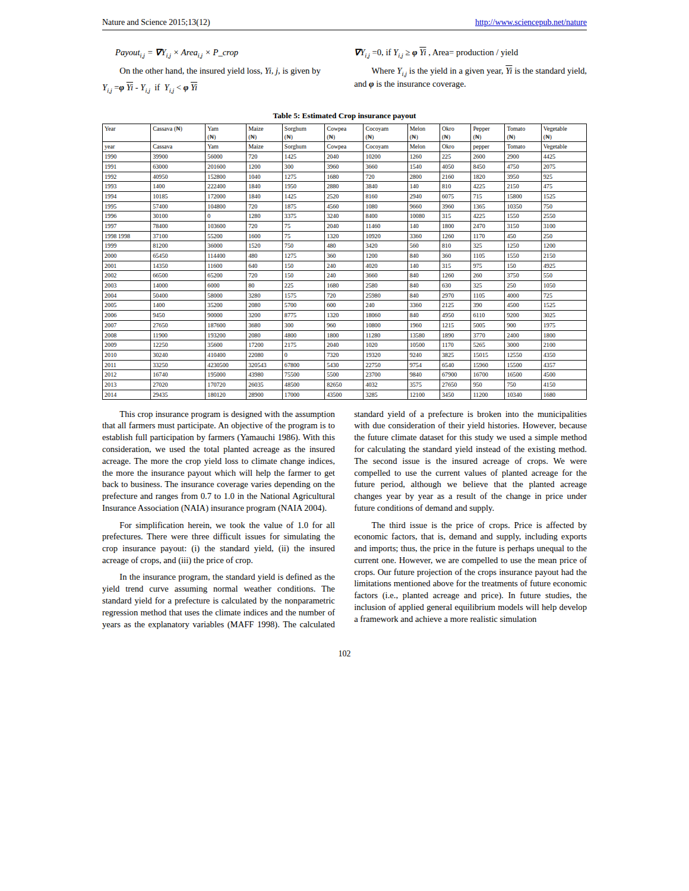Nature and Science 2015;13(12) http://www.sciencepub.net/nature
Payouti,j = ∇Yi,j × Areai,j × P_crop
On the other hand, the insured yield loss, Yi, j, is given by
Yi,j =φ Yi - Yi,j if Yi,j < φ Yi
∇Yi,j =0, if Yi,j ≥ φ Yi , Area= production / yield
Where Yi,j is the yield in a given year, Yi is the standard yield, and φ is the insurance coverage.
Table 5: Estimated Crop insurance payout
| Year | Cassava (₦) | Yam (₦) | Maize (₦) | Sorghum (₦) | Cowpea (₦) | Cocoyam (₦) | Melon (₦) | Okro (₦) | Pepper (₦) | Tomato (₦) | Vegetable (₦) |
| --- | --- | --- | --- | --- | --- | --- | --- | --- | --- | --- | --- |
| year | Cassava | Yam | Maize | Sorghum | Cowpea | Cocoyam | Melon | Okro | pepper | Tomato | Vegetable |
| 1990 | 39900 | 56000 | 720 | 1425 | 2040 | 10200 | 1260 | 225 | 2600 | 2900 | 4425 |
| 1991 | 63000 | 201600 | 1200 | 300 | 3960 | 3660 | 1540 | 4050 | 8450 | 4750 | 2075 |
| 1992 | 40950 | 152800 | 1040 | 1275 | 1680 | 720 | 2800 | 2160 | 1820 | 3950 | 925 |
| 1993 | 1400 | 222400 | 1840 | 1950 | 2880 | 3840 | 140 | 810 | 4225 | 2150 | 475 |
| 1994 | 10185 | 172000 | 1840 | 1425 | 2520 | 8160 | 2940 | 6075 | 715 | 15800 | 1525 |
| 1995 | 57400 | 104800 | 720 | 1875 | 4560 | 1080 | 9660 | 3960 | 1365 | 10350 | 750 |
| 1996 | 30100 | 0 | 1280 | 3375 | 3240 | 8400 | 10080 | 315 | 4225 | 1550 | 2550 |
| 1997 | 78400 | 103600 | 720 | 75 | 2040 | 11460 | 140 | 1800 | 2470 | 3150 | 3100 |
| 1998 1998 | 37100 | 55200 | 1600 | 75 | 1320 | 10920 | 3360 | 1260 | 1170 | 450 | 250 |
| 1999 | 81200 | 36000 | 1520 | 750 | 480 | 3420 | 560 | 810 | 325 | 1250 | 1200 |
| 2000 | 65450 | 114400 | 480 | 1275 | 360 | 1200 | 840 | 360 | 1105 | 1550 | 2150 |
| 2001 | 14350 | 11600 | 640 | 150 | 240 | 4020 | 140 | 315 | 975 | 150 | 4925 |
| 2002 | 66500 | 65200 | 720 | 150 | 240 | 3660 | 840 | 1260 | 260 | 3750 | 550 |
| 2003 | 14000 | 6000 | 80 | 225 | 1680 | 2580 | 840 | 630 | 325 | 250 | 1050 |
| 2004 | 50400 | 58000 | 3280 | 1575 | 720 | 25980 | 840 | 2970 | 1105 | 4000 | 725 |
| 2005 | 1400 | 35200 | 2080 | 5700 | 600 | 240 | 3360 | 2125 | 390 | 4500 | 1525 |
| 2006 | 9450 | 90000 | 3200 | 8775 | 1320 | 18060 | 840 | 4950 | 6110 | 9200 | 3025 |
| 2007 | 27650 | 187600 | 3680 | 300 | 960 | 10800 | 1960 | 1215 | 5005 | 900 | 1975 |
| 2008 | 11900 | 193200 | 2080 | 4800 | 1800 | 11280 | 13580 | 1890 | 3770 | 2400 | 1800 |
| 2009 | 12250 | 35600 | 17200 | 2175 | 2040 | 1020 | 10500 | 1170 | 5265 | 3000 | 2100 |
| 2010 | 30240 | 410400 | 22080 | 0 | 7320 | 19320 | 9240 | 3825 | 15015 | 12550 | 4350 |
| 2011 | 33250 | 4230500 | 320543 | 67800 | 5430 | 22750 | 9754 | 6540 | 15960 | 15500 | 4357 |
| 2012 | 16740 | 195000 | 43980 | 75500 | 5500 | 23700 | 9840 | 67900 | 16700 | 16500 | 4500 |
| 2013 | 27020 | 170720 | 26035 | 48500 | 82650 | 4032 | 3575 | 27650 | 950 | 750 | 4150 |
| 2014 | 29435 | 180120 | 28900 | 17000 | 43500 | 3285 | 12100 | 3450 | 11200 | 10340 | 1680 |
This crop insurance program is designed with the assumption that all farmers must participate. An objective of the program is to establish full participation by farmers (Yamauchi 1986). With this consideration, we used the total planted acreage as the insured acreage. The more the crop yield loss to climate change indices, the more the insurance payout which will help the farmer to get back to business. The insurance coverage varies depending on the prefecture and ranges from 0.7 to 1.0 in the National Agricultural Insurance Association (NAIA) insurance program (NAIA 2004).
For simplification herein, we took the value of 1.0 for all prefectures. There were three difficult issues for simulating the crop insurance payout: (i) the standard yield, (ii) the insured acreage of crops, and (iii) the price of crop.
In the insurance program, the standard yield is defined as the yield trend curve assuming normal weather conditions. The standard yield for a prefecture is calculated by the nonparametric regression method that uses the climate indices and the number of years as the explanatory variables (MAFF 1998). The calculated standard yield of a prefecture is broken into the municipalities with due consideration of their yield histories. However, because the future climate dataset for this study we used a simple method for calculating the standard yield instead of the existing method. The second issue is the insured acreage of crops. We were compelled to use the current values of planted acreage for the future period, although we believe that the planted acreage changes year by year as a result of the change in price under future conditions of demand and supply.
The third issue is the price of crops. Price is affected by economic factors, that is, demand and supply, including exports and imports; thus, the price in the future is perhaps unequal to the current one. However, we are compelled to use the mean price of crops. Our future projection of the crops insurance payout had the limitations mentioned above for the treatments of future economic factors (i.e., planted acreage and price). In future studies, the inclusion of applied general equilibrium models will help develop a framework and achieve a more realistic simulation
102